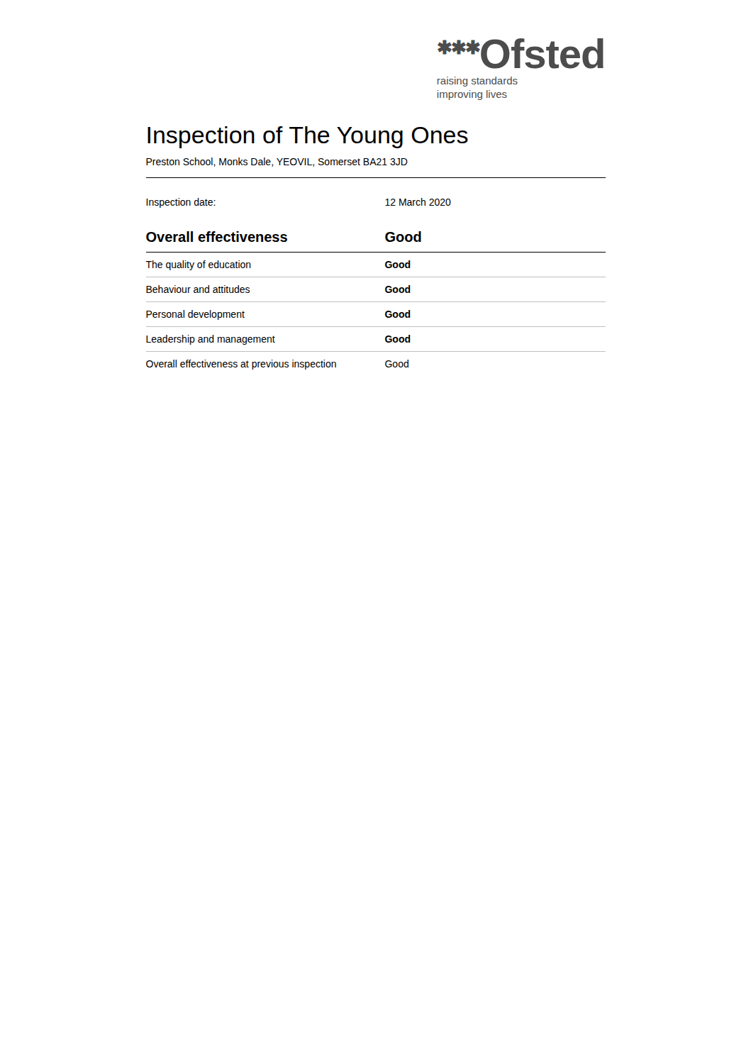✱✱✱Ofsted
raising standards
improving lives
Inspection of The Young Ones
Preston School, Monks Dale, YEOVIL, Somerset BA21 3JD
| Inspection date: | 12 March 2020 |
| Overall effectiveness | Good |
| --- | --- |
| The quality of education | Good |
| Behaviour and attitudes | Good |
| Personal development | Good |
| Leadership and management | Good |
| Overall effectiveness at previous inspection | Good |